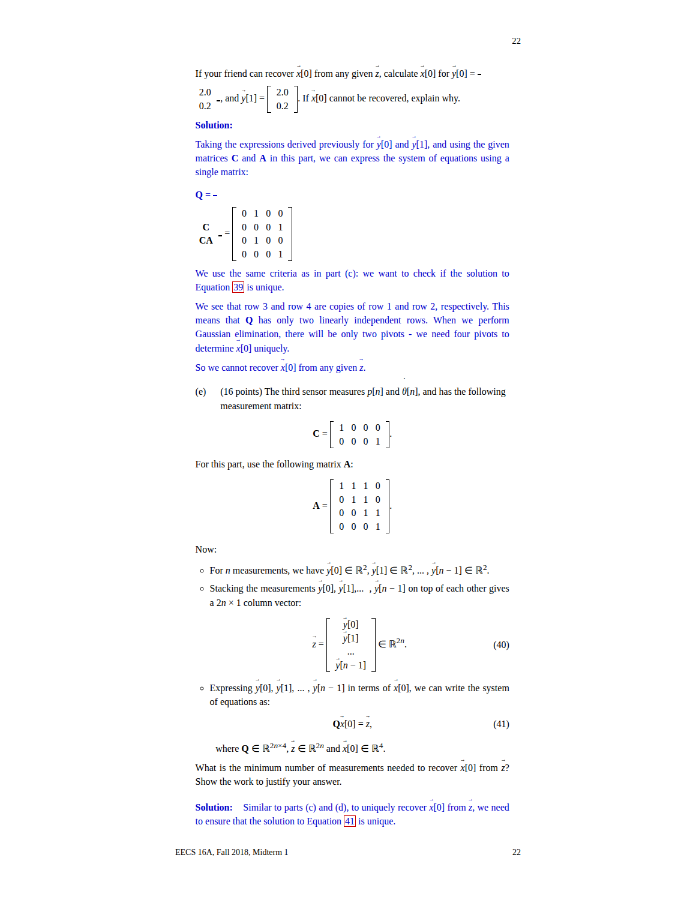22
If your friend can recover x[0] from any given z, calculate x[0] for y[0] =
| 2.0 |
| 0.2 |
, and y[1] =
| 2.0 |
| 0.2 |
. If x[0] cannot be recovered, explain why.
Solution:
Taking the expressions derived previously for y[0] and y[1], and using the given matrices C and A in this part, we can express the system of equations using a single matrix:
Q =
| C |
| CA |
=
| 0 | 1 | 0 | 0 |
| 0 | 0 | 0 | 1 |
| 0 | 1 | 0 | 0 |
| 0 | 0 | 0 | 1 |
We use the same criteria as in part (c): we want to check if the solution to Equation 39 is unique.
We see that row 3 and row 4 are copies of row 1 and row 2, respectively. This means that Q has only two linearly independent rows. When we perform Gaussian elimination, there will be only two pivots - we need four pivots to determine x[0] uniquely.
So we cannot recover x[0] from any given z.
(e) (16 points) The third sensor measures p[n] and θ[n], and has the following measurement matrix:
C =
| 1 | 0 | 0 | 0 |
| 0 | 0 | 0 | 1 |
.
For this part, use the following matrix A:
A =
| 1 | 1 | 1 | 0 |
| 0 | 1 | 1 | 0 |
| 0 | 0 | 1 | 1 |
| 0 | 0 | 0 | 1 |
.
Now:
For n measurements, we have y[0] ∈ ℝ2, y[1] ∈ ℝ2, ... , y[n − 1] ∈ ℝ2.
Stacking the measurements y[0], y[1],... , y[n − 1] on top of each other gives a 2n × 1 column vector:
z =
| y [0] |
| y [1] |
| ... |
| y [ n − 1] |
∈ ℝ2n. (40)
Expressing y[0], y[1], ... , y[n − 1] in terms of x[0], we can write the system of equations as:
Qx[0] = z, (41)
where Q ∈ ℝ2n×4, z ∈ ℝ2n and x[0] ∈ ℝ4.
What is the minimum number of measurements needed to recover x[0] from z? Show the work to justify your answer.
Solution: Similar to parts (c) and (d), to uniquely recover x[0] from z, we need to ensure that the solution to Equation 41 is unique.
EECS 16A, Fall 2018, Midterm 1 22